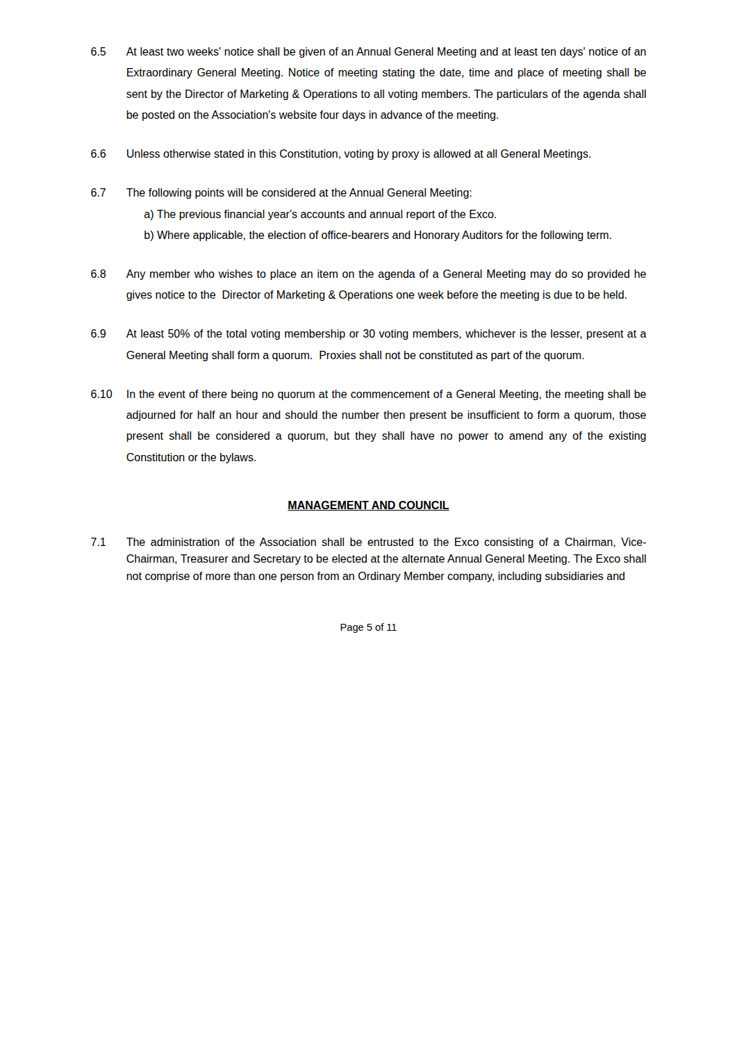6.5 At least two weeks' notice shall be given of an Annual General Meeting and at least ten days' notice of an Extraordinary General Meeting. Notice of meeting stating the date, time and place of meeting shall be sent by the Director of Marketing & Operations to all voting members. The particulars of the agenda shall be posted on the Association's website four days in advance of the meeting.
6.6 Unless otherwise stated in this Constitution, voting by proxy is allowed at all General Meetings.
6.7 The following points will be considered at the Annual General Meeting: a) The previous financial year's accounts and annual report of the Exco. b) Where applicable, the election of office-bearers and Honorary Auditors for the following term.
6.8 Any member who wishes to place an item on the agenda of a General Meeting may do so provided he gives notice to the Director of Marketing & Operations one week before the meeting is due to be held.
6.9 At least 50% of the total voting membership or 30 voting members, whichever is the lesser, present at a General Meeting shall form a quorum. Proxies shall not be constituted as part of the quorum.
6.10 In the event of there being no quorum at the commencement of a General Meeting, the meeting shall be adjourned for half an hour and should the number then present be insufficient to form a quorum, those present shall be considered a quorum, but they shall have no power to amend any of the existing Constitution or the bylaws.
MANAGEMENT AND COUNCIL
7.1 The administration of the Association shall be entrusted to the Exco consisting of a Chairman, Vice-Chairman, Treasurer and Secretary to be elected at the alternate Annual General Meeting. The Exco shall not comprise of more than one person from an Ordinary Member company, including subsidiaries and
Page 5 of 11